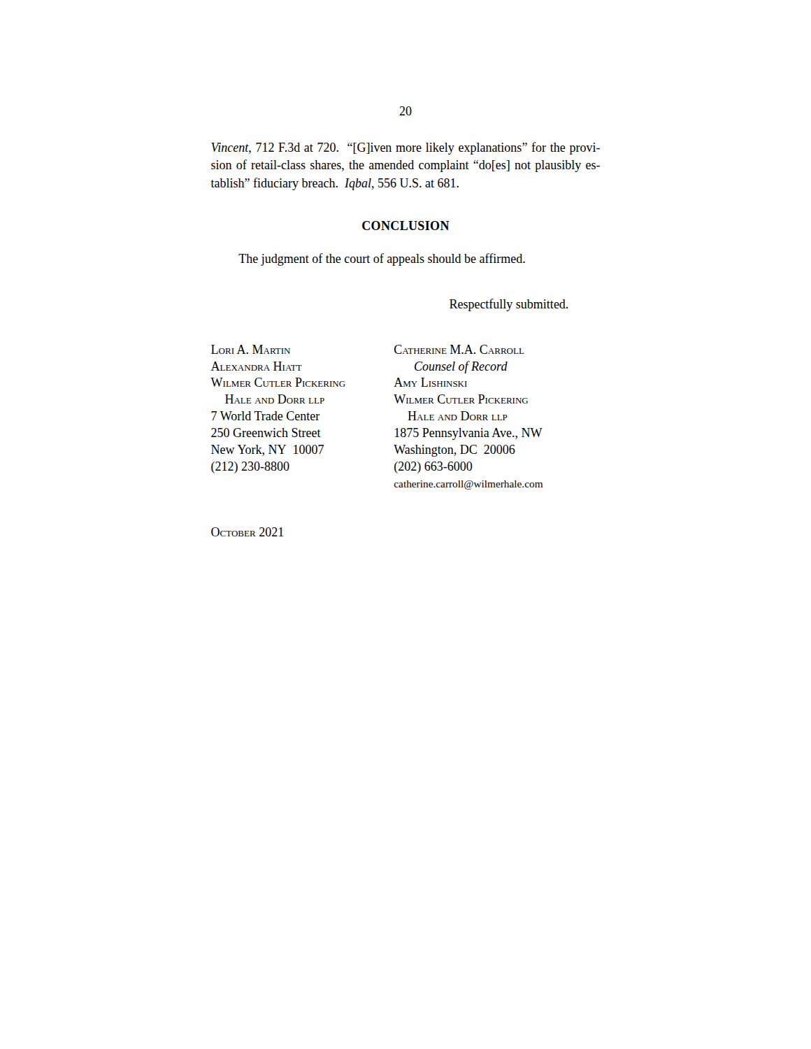20
Vincent, 712 F.3d at 720. “[G]iven more likely explanations” for the provision of retail-class shares, the amended complaint “do[es] not plausibly establish” fiduciary breach. Iqbal, 556 U.S. at 681.
CONCLUSION
The judgment of the court of appeals should be affirmed.
Respectfully submitted.
| Lori A. Martin Alexandra Hiatt Wilmer Cutler Pickering Hale and Dorr llp 7 World Trade Center 250 Greenwich Street New York, NY 10007 (212) 230-8800 | Catherine M.A. Carroll Counsel of Record Amy Lishinski Wilmer Cutler Pickering Hale and Dorr llp 1875 Pennsylvania Ave., NW Washington, DC 20006 (202) 663-6000 catherine.carroll@wilmerhale.com |
October 2021